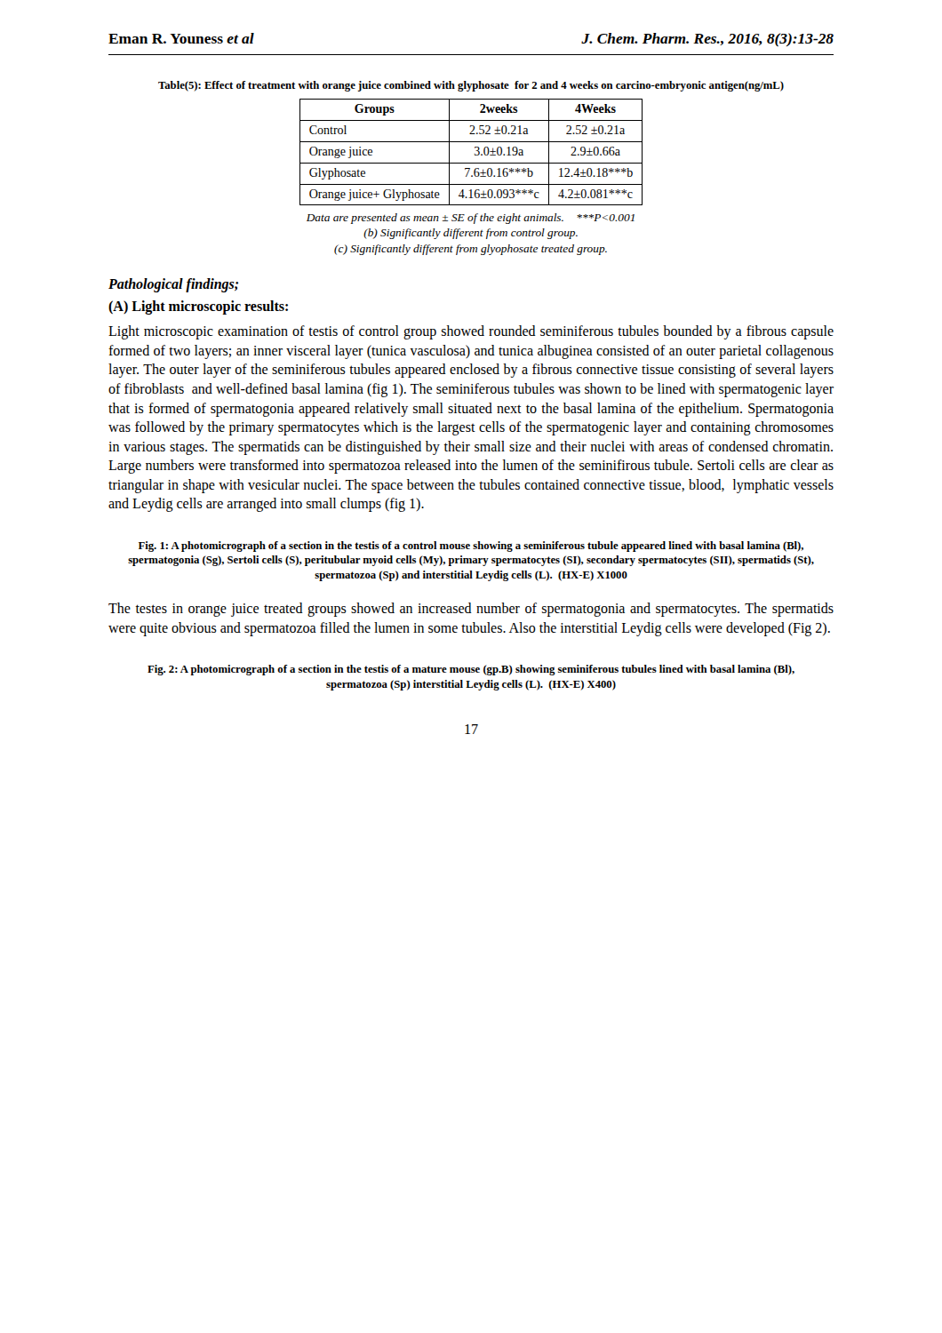Eman R. Youness et al
J. Chem. Pharm. Res., 2016, 8(3):13-28
Table(5): Effect of treatment with orange juice combined with glyphosate for 2 and 4 weeks on carcino-embryonic antigen(ng/mL)
| Groups | 2weeks | 4Weeks |
| --- | --- | --- |
| Control | 2.52 ±0.21a | 2.52 ±0.21a |
| Orange juice | 3.0±0.19a | 2.9±0.66a |
| Glyphosate | 7.6±0.16***b | 12.4±0.18***b |
| Orange juice+ Glyphosate | 4.16±0.093***c | 4.2±0.081***c |
Data are presented as mean ± SE of the eight animals. ***P<0.001 (b) Significantly different from control group. (c) Significantly different from glyophosate treated group.
Pathological findings;
(A) Light microscopic results:
Light microscopic examination of testis of control group showed rounded seminiferous tubules bounded by a fibrous capsule formed of two layers; an inner visceral layer (tunica vasculosa) and tunica albuginea consisted of an outer parietal collagenous layer. The outer layer of the seminiferous tubules appeared enclosed by a fibrous connective tissue consisting of several layers of fibroblasts and well-defined basal lamina (fig 1). The seminiferous tubules was shown to be lined with spermatogenic layer that is formed of spermatogonia appeared relatively small situated next to the basal lamina of the epithelium. Spermatogonia was followed by the primary spermatocytes which is the largest cells of the spermatogenic layer and containing chromosomes in various stages. The spermatids can be distinguished by their small size and their nuclei with areas of condensed chromatin. Large numbers were transformed into spermatozoa released into the lumen of the seminifirous tubule. Sertoli cells are clear as triangular in shape with vesicular nuclei. The space between the tubules contained connective tissue, blood, lymphatic vessels and Leydig cells are arranged into small clumps (fig 1).
Fig. 1: A photomicrograph of a section in the testis of a control mouse showing a seminiferous tubule appeared lined with basal lamina (Bl), spermatogonia (Sg), Sertoli cells (S), peritubular myoid cells (My), primary spermatocytes (SI), secondary spermatocytes (SII), spermatids (St), spermatozoa (Sp) and interstitial Leydig cells (L). (HX-E) X1000
The testes in orange juice treated groups showed an increased number of spermatogonia and spermatocytes. The spermatids were quite obvious and spermatozoa filled the lumen in some tubules. Also the interstitial Leydig cells were developed (Fig 2).
Fig. 2: A photomicrograph of a section in the testis of a mature mouse (gp.B) showing seminiferous tubules lined with basal lamina (Bl), spermatozoa (Sp) interstitial Leydig cells (L). (HX-E) X400)
17